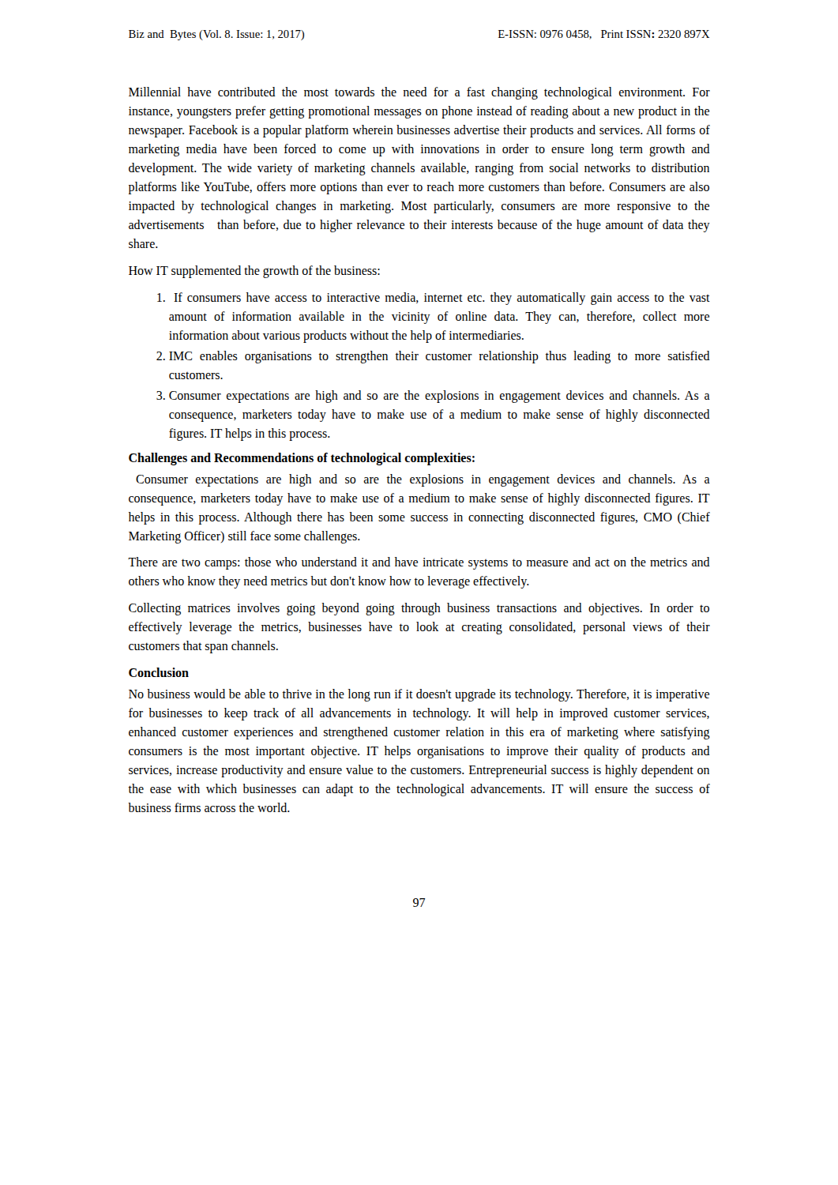Biz and Bytes (Vol. 8. Issue: 1, 2017) E-ISSN: 0976 0458, Print ISSN: 2320 897X
Millennial have contributed the most towards the need for a fast changing technological environment. For instance, youngsters prefer getting promotional messages on phone instead of reading about a new product in the newspaper. Facebook is a popular platform wherein businesses advertise their products and services. All forms of marketing media have been forced to come up with innovations in order to ensure long term growth and development. The wide variety of marketing channels available, ranging from social networks to distribution platforms like YouTube, offers more options than ever to reach more customers than before. Consumers are also impacted by technological changes in marketing. Most particularly, consumers are more responsive to the advertisements than before, due to higher relevance to their interests because of the huge amount of data they share.
How IT supplemented the growth of the business:
If consumers have access to interactive media, internet etc. they automatically gain access to the vast amount of information available in the vicinity of online data. They can, therefore, collect more information about various products without the help of intermediaries.
IMC enables organisations to strengthen their customer relationship thus leading to more satisfied customers.
Consumer expectations are high and so are the explosions in engagement devices and channels. As a consequence, marketers today have to make use of a medium to make sense of highly disconnected figures. IT helps in this process.
Challenges and Recommendations of technological complexities:
Consumer expectations are high and so are the explosions in engagement devices and channels. As a consequence, marketers today have to make use of a medium to make sense of highly disconnected figures. IT helps in this process. Although there has been some success in connecting disconnected figures, CMO (Chief Marketing Officer) still face some challenges.
There are two camps: those who understand it and have intricate systems to measure and act on the metrics and others who know they need metrics but don't know how to leverage effectively.
Collecting matrices involves going beyond going through business transactions and objectives. In order to effectively leverage the metrics, businesses have to look at creating consolidated, personal views of their customers that span channels.
Conclusion
No business would be able to thrive in the long run if it doesn't upgrade its technology. Therefore, it is imperative for businesses to keep track of all advancements in technology. It will help in improved customer services, enhanced customer experiences and strengthened customer relation in this era of marketing where satisfying consumers is the most important objective. IT helps organisations to improve their quality of products and services, increase productivity and ensure value to the customers. Entrepreneurial success is highly dependent on the ease with which businesses can adapt to the technological advancements. IT will ensure the success of business firms across the world.
97